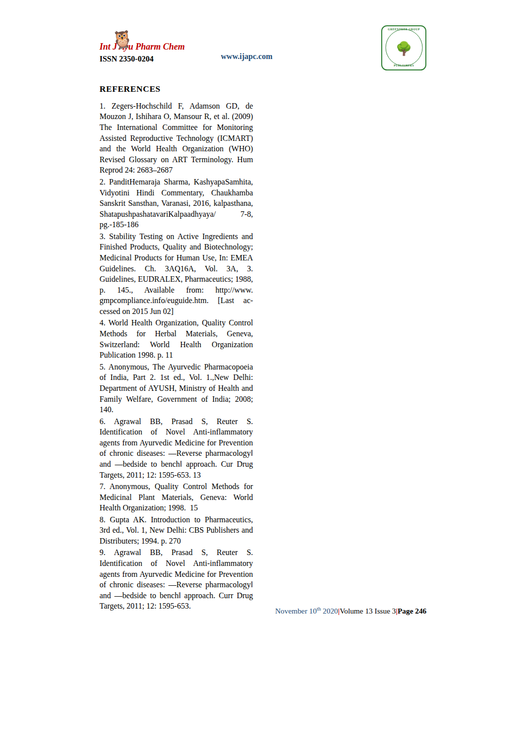🦉
Int J Ayu Pharm Chem
ISSN 2350-0204
www.ijapc.com
GREENTREE GROUP
🌳
PUBLISHERS
REFERENCES
1. Zegers-Hochschild F, Adamson GD, de Mouzon J, Ishihara O, Mansour R, et al. (2009) The International Committee for Monitoring Assisted Reproductive Technology (ICMART) and the World Health Organization (WHO) Revised Glossary on ART Terminology. Hum Reprod 24: 2683–2687
2. PanditHemaraja Sharma, KashyapaSamhita, Vidyotini Hindi Commentary, Chaukhamba Sanskrit Sansthan, Varanasi, 2016, kalpasthana, ShatapushpashatavariKalpaadhyaya/ 7-8, pg.-185-186
3. Stability Testing on Active Ingredients and Finished Products, Quality and Biotechnology; Medicinal Products for Human Use, In: EMEA Guidelines. Ch. 3AQ16A, Vol. 3A, 3. Guidelines, EUDRALEX, Pharmaceutics; 1988, p. 145., Available from: http://www. gmpcompliance.info/euguide.htm. [Last accessed on 2015 Jun 02]
4. World Health Organization, Quality Control Methods for Herbal Materials, Geneva, Switzerland: World Health Organization Publication 1998. p. 11
5. Anonymous, The Ayurvedic Pharmacopoeia of India, Part 2. 1st ed., Vol. 1.,New Delhi: Department of AYUSH, Ministry of Health and Family Welfare, Government of India; 2008; 140.
6. Agrawal BB, Prasad S, Reuter S. Identification of Novel Anti-inflammatory agents from Ayurvedic Medicine for Prevention of chronic diseases: ―Reverse pharmacology‖ and ―bedside to bench‖ approach. Cur Drug Targets, 2011; 12: 1595-653. 13
7. Anonymous, Quality Control Methods for Medicinal Plant Materials, Geneva: World Health Organization; 1998. 15
8. Gupta AK. Introduction to Pharmaceutics, 3rd ed., Vol. 1, New Delhi: CBS Publishers and Distributers; 1994. p. 270
9. Agrawal BB, Prasad S, Reuter S. Identification of Novel Anti-inflammatory agents from Ayurvedic Medicine for Prevention of chronic diseases: ―Reverse pharmacology‖ and ―bedside to bench‖ approach. Curr Drug Targets, 2011; 12: 1595-653.
November 10th 2020|Volume 13 Issue 3|Page 246